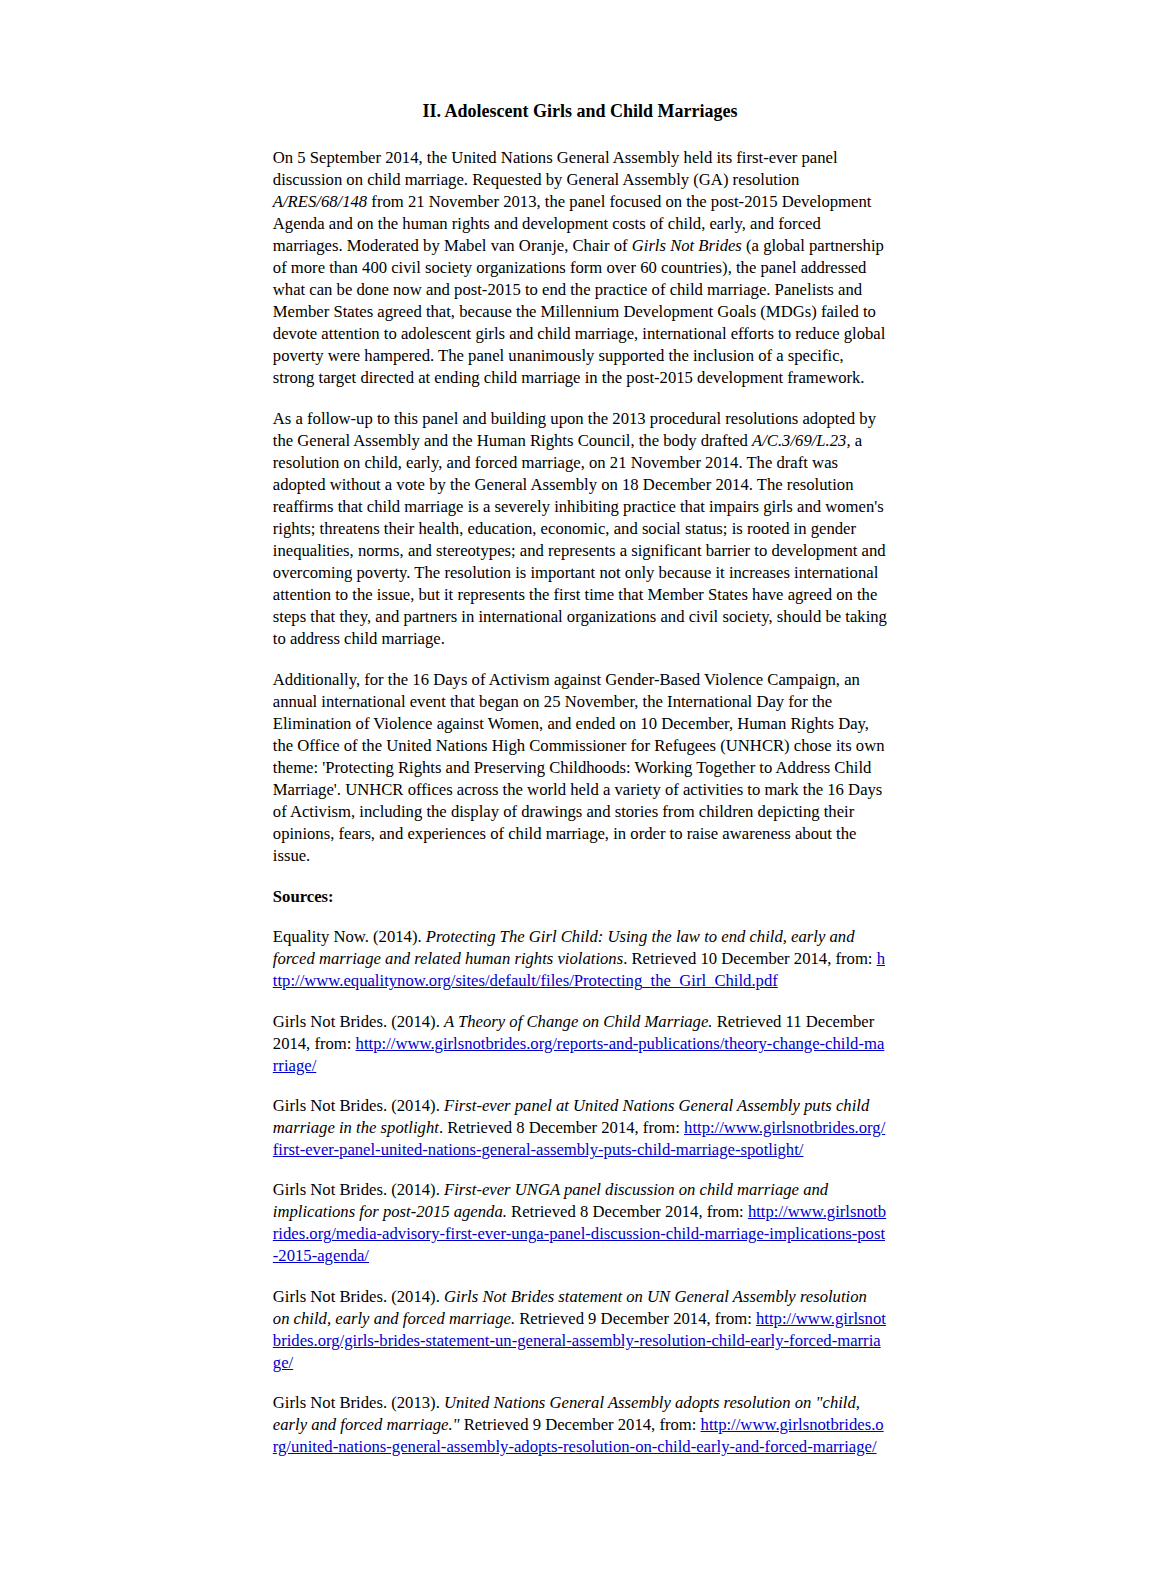II. Adolescent Girls and Child Marriages
On 5 September 2014, the United Nations General Assembly held its first-ever panel discussion on child marriage. Requested by General Assembly (GA) resolution A/RES/68/148 from 21 November 2013, the panel focused on the post-2015 Development Agenda and on the human rights and development costs of child, early, and forced marriages. Moderated by Mabel van Oranje, Chair of Girls Not Brides (a global partnership of more than 400 civil society organizations form over 60 countries), the panel addressed what can be done now and post-2015 to end the practice of child marriage. Panelists and Member States agreed that, because the Millennium Development Goals (MDGs) failed to devote attention to adolescent girls and child marriage, international efforts to reduce global poverty were hampered. The panel unanimously supported the inclusion of a specific, strong target directed at ending child marriage in the post-2015 development framework.
As a follow-up to this panel and building upon the 2013 procedural resolutions adopted by the General Assembly and the Human Rights Council, the body drafted A/C.3/69/L.23, a resolution on child, early, and forced marriage, on 21 November 2014. The draft was adopted without a vote by the General Assembly on 18 December 2014. The resolution reaffirms that child marriage is a severely inhibiting practice that impairs girls and women's rights; threatens their health, education, economic, and social status; is rooted in gender inequalities, norms, and stereotypes; and represents a significant barrier to development and overcoming poverty. The resolution is important not only because it increases international attention to the issue, but it represents the first time that Member States have agreed on the steps that they, and partners in international organizations and civil society, should be taking to address child marriage.
Additionally, for the 16 Days of Activism against Gender-Based Violence Campaign, an annual international event that began on 25 November, the International Day for the Elimination of Violence against Women, and ended on 10 December, Human Rights Day, the Office of the United Nations High Commissioner for Refugees (UNHCR) chose its own theme: 'Protecting Rights and Preserving Childhoods: Working Together to Address Child Marriage'. UNHCR offices across the world held a variety of activities to mark the 16 Days of Activism, including the display of drawings and stories from children depicting their opinions, fears, and experiences of child marriage, in order to raise awareness about the issue.
Sources:
Equality Now. (2014). Protecting The Girl Child: Using the law to end child, early and forced marriage and related human rights violations. Retrieved 10 December 2014, from: http://www.equalitynow.org/sites/default/files/Protecting_the_Girl_Child.pdf
Girls Not Brides. (2014). A Theory of Change on Child Marriage. Retrieved 11 December 2014, from: http://www.girlsnotbrides.org/reports-and-publications/theory-change-child-marriage/
Girls Not Brides. (2014). First-ever panel at United Nations General Assembly puts child marriage in the spotlight. Retrieved 8 December 2014, from: http://www.girlsnotbrides.org/first-ever-panel-united-nations-general-assembly-puts-child-marriage-spotlight/
Girls Not Brides. (2014). First-ever UNGA panel discussion on child marriage and implications for post-2015 agenda. Retrieved 8 December 2014, from: http://www.girlsnotbrides.org/media-advisory-first-ever-unga-panel-discussion-child-marriage-implications-post-2015-agenda/
Girls Not Brides. (2014). Girls Not Brides statement on UN General Assembly resolution on child, early and forced marriage. Retrieved 9 December 2014, from: http://www.girlsnotbrides.org/girls-brides-statement-un-general-assembly-resolution-child-early-forced-marriage/
Girls Not Brides. (2013). United Nations General Assembly adopts resolution on "child, early and forced marriage." Retrieved 9 December 2014, from: http://www.girlsnotbrides.org/united-nations-general-assembly-adopts-resolution-on-child-early-and-forced-marriage/